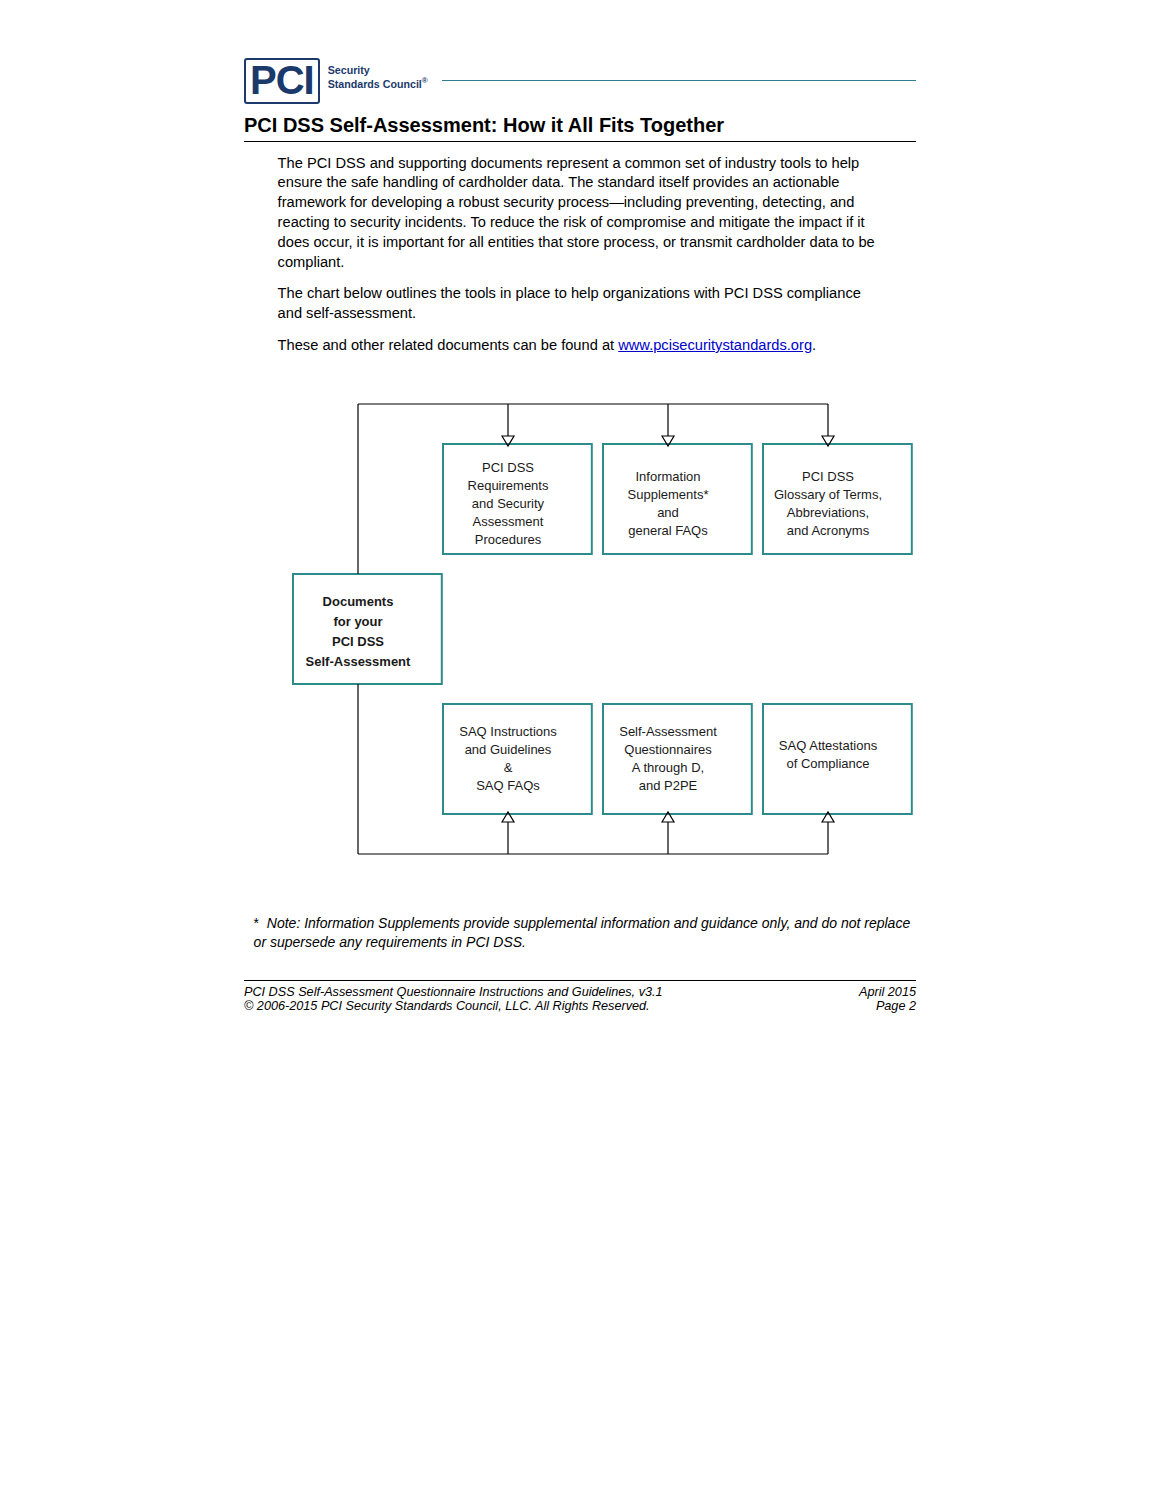PCI
Security
Standards Council®
PCI DSS Self-Assessment: How it All Fits Together
The PCI DSS and supporting documents represent a common set of industry tools to help ensure the safe handling of cardholder data. The standard itself provides an actionable framework for developing a robust security process—including preventing, detecting, and reacting to security incidents. To reduce the risk of compromise and mitigate the impact if it does occur, it is important for all entities that store process, or transmit cardholder data to be compliant.
The chart below outlines the tools in place to help organizations with PCI DSS compliance and self-assessment.
These and other related documents can be found at www.pcisecuritystandards.org.
PCI DSS Requirements and Security Assessment Procedures Information Supplements* and general FAQs PCI DSS Glossary of Terms, Abbreviations, and Acronyms Documents for your PCI DSS Self-Assessment SAQ Instructions and Guidelines & SAQ FAQs Self-Assessment Questionnaires A through D, and P2PE SAQ Attestations of Compliance
* Note: Information Supplements provide supplemental information and guidance only, and do not replace or supersede any requirements in PCI DSS.
PCI DSS Self-Assessment Questionnaire Instructions and Guidelines, v3.1
© 2006-2015 PCI Security Standards Council, LLC. All Rights Reserved.
April 2015
Page 2